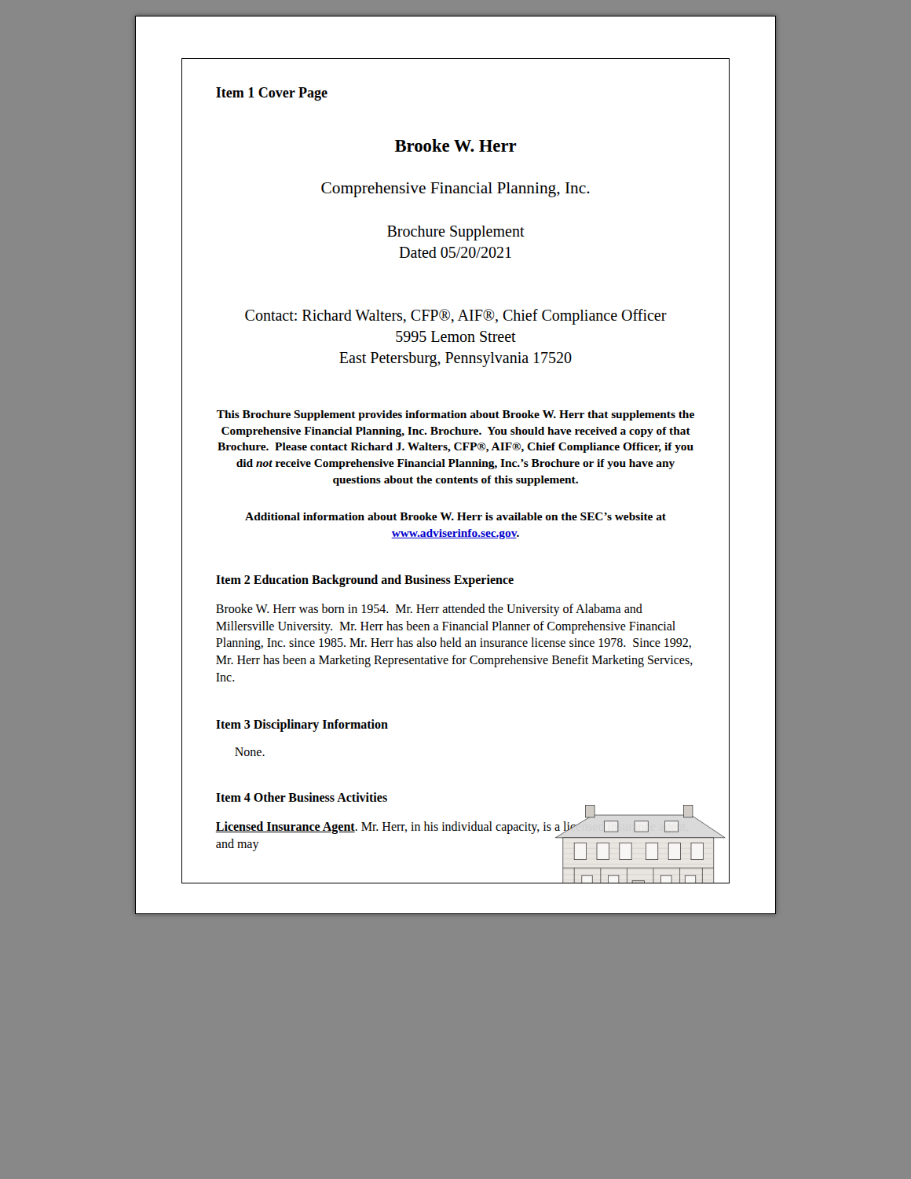Item 1 Cover Page
Brooke W. Herr
Comprehensive Financial Planning, Inc.
Brochure Supplement
Dated 05/20/2021
Contact: Richard Walters, CFP®, AIF®, Chief Compliance Officer
5995 Lemon Street
East Petersburg, Pennsylvania 17520
This Brochure Supplement provides information about Brooke W. Herr that supplements the Comprehensive Financial Planning, Inc. Brochure. You should have received a copy of that Brochure. Please contact Richard J. Walters, CFP®, AIF®, Chief Compliance Officer, if you did not receive Comprehensive Financial Planning, Inc.’s Brochure or if you have any questions about the contents of this supplement.
Additional information about Brooke W. Herr is available on the SEC’s website at
www.adviserinfo.sec.gov.
Item 2 Education Background and Business Experience
Brooke W. Herr was born in 1954. Mr. Herr attended the University of Alabama and Millersville University. Mr. Herr has been a Financial Planner of Comprehensive Financial Planning, Inc. since 1985. Mr. Herr has also held an insurance license since 1978. Since 1992, Mr. Herr has been a Marketing Representative for Comprehensive Benefit Marketing Services, Inc.
Item 3 Disciplinary Information
None.
Item 4 Other Business Activities
Licensed Insurance Agent. Mr. Herr, in his individual capacity, is a licensed insurance agent, and may